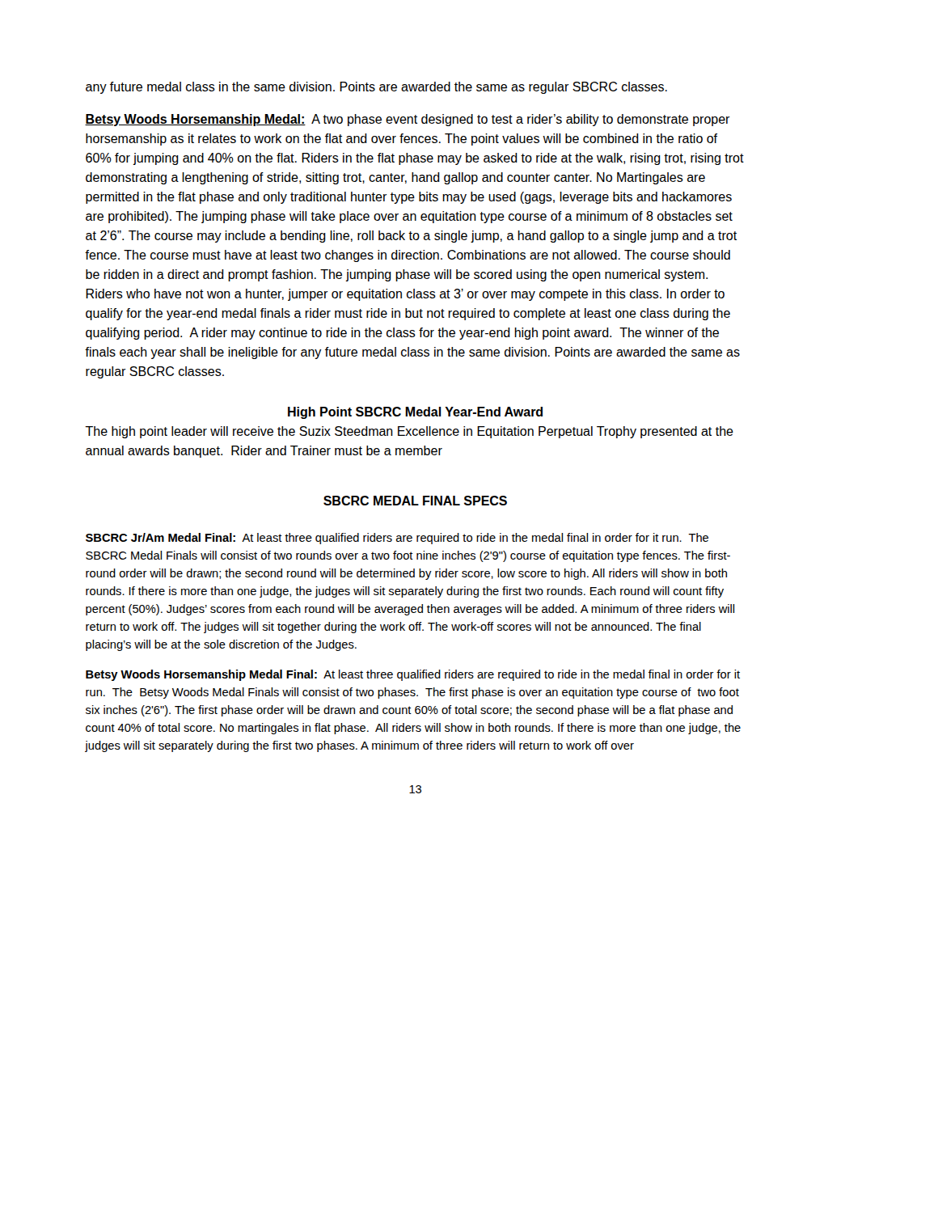any future medal class in the same division. Points are awarded the same as regular SBCRC classes.
Betsy Woods Horsemanship Medal: A two phase event designed to test a rider’s ability to demonstrate proper horsemanship as it relates to work on the flat and over fences. The point values will be combined in the ratio of 60% for jumping and 40% on the flat. Riders in the flat phase may be asked to ride at the walk, rising trot, rising trot demonstrating a lengthening of stride, sitting trot, canter, hand gallop and counter canter. No Martingales are permitted in the flat phase and only traditional hunter type bits may be used (gags, leverage bits and hackamores are prohibited). The jumping phase will take place over an equitation type course of a minimum of 8 obstacles set at 2’6”. The course may include a bending line, roll back to a single jump, a hand gallop to a single jump and a trot fence. The course must have at least two changes in direction. Combinations are not allowed. The course should be ridden in a direct and prompt fashion. The jumping phase will be scored using the open numerical system. Riders who have not won a hunter, jumper or equitation class at 3’ or over may compete in this class. In order to qualify for the year-end medal finals a rider must ride in but not required to complete at least one class during the qualifying period. A rider may continue to ride in the class for the year-end high point award. The winner of the finals each year shall be ineligible for any future medal class in the same division. Points are awarded the same as regular SBCRC classes.
High Point SBCRC Medal Year-End Award
The high point leader will receive the Suzix Steedman Excellence in Equitation Perpetual Trophy presented at the annual awards banquet. Rider and Trainer must be a member
SBCRC MEDAL FINAL SPECS
SBCRC Jr/Am Medal Final: At least three qualified riders are required to ride in the medal final in order for it run. The SBCRC Medal Finals will consist of two rounds over a two foot nine inches (2'9") course of equitation type fences. The first-round order will be drawn; the second round will be determined by rider score, low score to high. All riders will show in both rounds. If there is more than one judge, the judges will sit separately during the first two rounds. Each round will count fifty percent (50%). Judges’ scores from each round will be averaged then averages will be added. A minimum of three riders will return to work off. The judges will sit together during the work off. The work-off scores will not be announced. The final placing’s will be at the sole discretion of the Judges.
Betsy Woods Horsemanship Medal Final: At least three qualified riders are required to ride in the medal final in order for it run. The Betsy Woods Medal Finals will consist of two phases. The first phase is over an equitation type course of two foot six inches (2'6"). The first phase order will be drawn and count 60% of total score; the second phase will be a flat phase and count 40% of total score. No martingales in flat phase. All riders will show in both rounds. If there is more than one judge, the judges will sit separately during the first two phases. A minimum of three riders will return to work off over
13